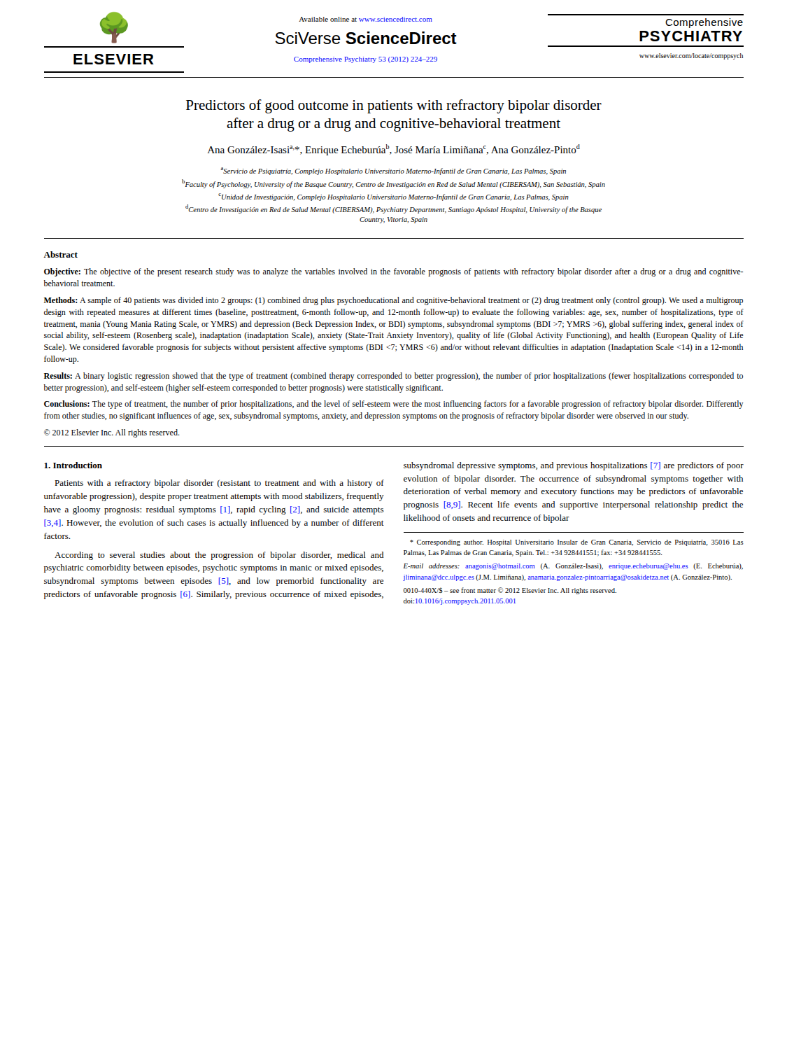🌳
ELSEVIER
Available online at www.sciencedirect.com
SciVerse ScienceDirect
Comprehensive Psychiatry 53 (2012) 224–229
Comprehensive
PSYCHIATRY
www.elsevier.com/locate/comppsych
Predictors of good outcome in patients with refractory bipolar disorder
after a drug or a drug and cognitive-behavioral treatment
Ana González-Isasia,*, Enrique Echeburúab, José María Limiñanac, Ana González-Pintod
aServicio de Psiquiatría, Complejo Hospitalario Universitario Materno-Infantil de Gran Canaria, Las Palmas, Spain
bFaculty of Psychology, University of the Basque Country, Centro de Investigación en Red de Salud Mental (CIBERSAM), San Sebastián, Spain
cUnidad de Investigación, Complejo Hospitalario Universitario Materno-Infantil de Gran Canaria, Las Palmas, Spain
dCentro de Investigación en Red de Salud Mental (CIBERSAM), Psychiatry Department, Santiago Apóstol Hospital, University of the Basque
Country, Vitoria, Spain
Abstract
Objective: The objective of the present research study was to analyze the variables involved in the favorable prognosis of patients with refractory bipolar disorder after a drug or a drug and cognitive-behavioral treatment.
Methods: A sample of 40 patients was divided into 2 groups: (1) combined drug plus psychoeducational and cognitive-behavioral treatment or (2) drug treatment only (control group). We used a multigroup design with repeated measures at different times (baseline, posttreatment, 6-month follow-up, and 12-month follow-up) to evaluate the following variables: age, sex, number of hospitalizations, type of treatment, mania (Young Mania Rating Scale, or YMRS) and depression (Beck Depression Index, or BDI) symptoms, subsyndromal symptoms (BDI >7; YMRS >6), global suffering index, general index of social ability, self-esteem (Rosenberg scale), inadaptation (inadaptation Scale), anxiety (State-Trait Anxiety Inventory), quality of life (Global Activity Functioning), and health (European Quality of Life Scale). We considered favorable prognosis for subjects without persistent affective symptoms (BDI <7; YMRS <6) and/or without relevant difficulties in adaptation (Inadaptation Scale <14) in a 12-month follow-up.
Results: A binary logistic regression showed that the type of treatment (combined therapy corresponded to better progression), the number of prior hospitalizations (fewer hospitalizations corresponded to better progression), and self-esteem (higher self-esteem corresponded to better prognosis) were statistically significant.
Conclusions: The type of treatment, the number of prior hospitalizations, and the level of self-esteem were the most influencing factors for a favorable progression of refractory bipolar disorder. Differently from other studies, no significant influences of age, sex, subsyndromal symptoms, anxiety, and depression symptoms on the prognosis of refractory bipolar disorder were observed in our study.
© 2012 Elsevier Inc. All rights reserved.
1. Introduction
Patients with a refractory bipolar disorder (resistant to treatment and with a history of unfavorable progression), despite proper treatment attempts with mood stabilizers, frequently have a gloomy prognosis: residual symptoms [1], rapid cycling [2], and suicide attempts [3,4]. However, the evolution of such cases is actually influenced by a number of different factors.
According to several studies about the progression of bipolar disorder, medical and psychiatric comorbidity between episodes, psychotic symptoms in manic or mixed episodes, subsyndromal symptoms between episodes [5], and low premorbid functionality are predictors of unfavorable prognosis [6]. Similarly, previous occurrence of mixed episodes, subsyndromal depressive symptoms, and previous hospitalizations [7] are predictors of poor evolution of bipolar disorder. The occurrence of subsyndromal symptoms together with deterioration of verbal memory and executory functions may be predictors of unfavorable prognosis [8,9]. Recent life events and supportive interpersonal relationship predict the likelihood of onsets and recurrence of bipolar
* Corresponding author. Hospital Universitario Insular de Gran Canaria, Servicio de Psiquiatría, 35016 Las Palmas, Las Palmas de Gran Canaria, Spain. Tel.: +34 928441551; fax: +34 928441555.
E-mail addresses: anagonis@hotmail.com (A. González-Isasi), enrique.echeburua@ehu.es (E. Echeburúa), jliminana@dcc.ulpgc.es (J.M. Limiñana), anamaria.gonzalez-pintoarriaga@osakidetza.net (A. González-Pinto).
0010-440X/$ – see front matter © 2012 Elsevier Inc. All rights reserved.
doi:10.1016/j.comppsych.2011.05.001